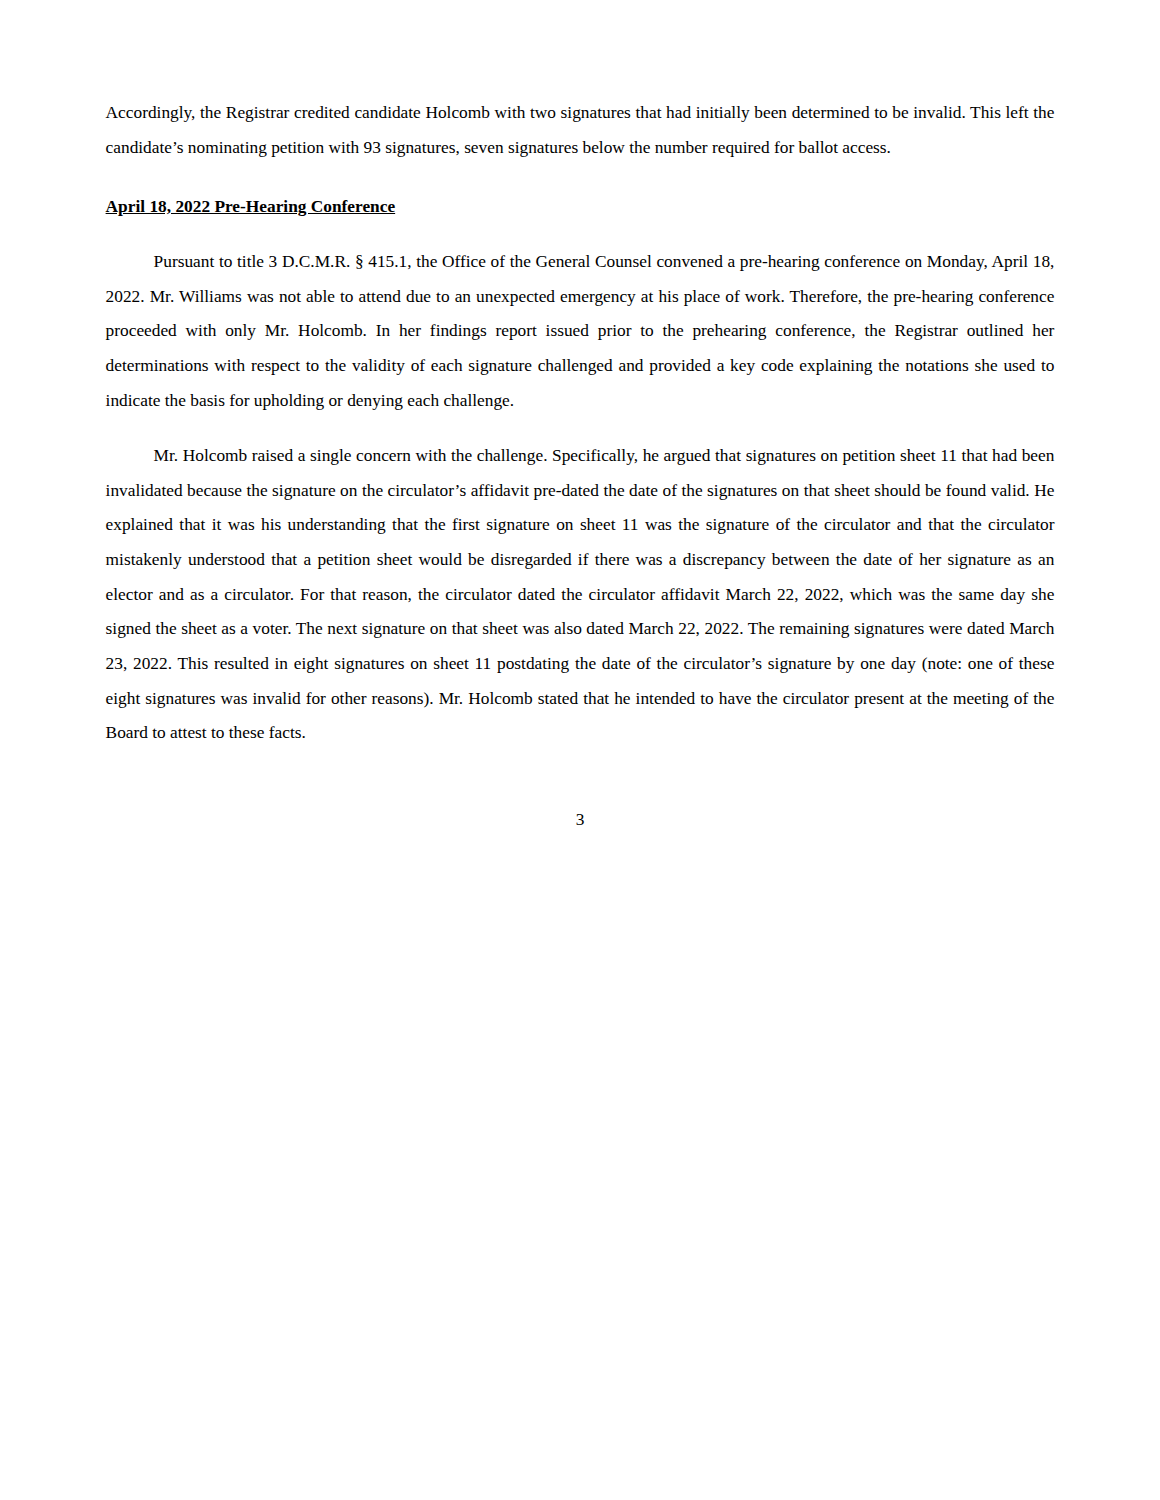Accordingly, the Registrar credited candidate Holcomb with two signatures that had initially been determined to be invalid. This left the candidate’s nominating petition with 93 signatures, seven signatures below the number required for ballot access.
April 18, 2022 Pre-Hearing Conference
Pursuant to title 3 D.C.M.R. § 415.1, the Office of the General Counsel convened a pre-hearing conference on Monday, April 18, 2022. Mr. Williams was not able to attend due to an unexpected emergency at his place of work. Therefore, the pre-hearing conference proceeded with only Mr. Holcomb. In her findings report issued prior to the prehearing conference, the Registrar outlined her determinations with respect to the validity of each signature challenged and provided a key code explaining the notations she used to indicate the basis for upholding or denying each challenge.
Mr. Holcomb raised a single concern with the challenge. Specifically, he argued that signatures on petition sheet 11 that had been invalidated because the signature on the circulator’s affidavit pre-dated the date of the signatures on that sheet should be found valid. He explained that it was his understanding that the first signature on sheet 11 was the signature of the circulator and that the circulator mistakenly understood that a petition sheet would be disregarded if there was a discrepancy between the date of her signature as an elector and as a circulator. For that reason, the circulator dated the circulator affidavit March 22, 2022, which was the same day she signed the sheet as a voter. The next signature on that sheet was also dated March 22, 2022. The remaining signatures were dated March 23, 2022. This resulted in eight signatures on sheet 11 postdating the date of the circulator’s signature by one day (note: one of these eight signatures was invalid for other reasons). Mr. Holcomb stated that he intended to have the circulator present at the meeting of the Board to attest to these facts.
3